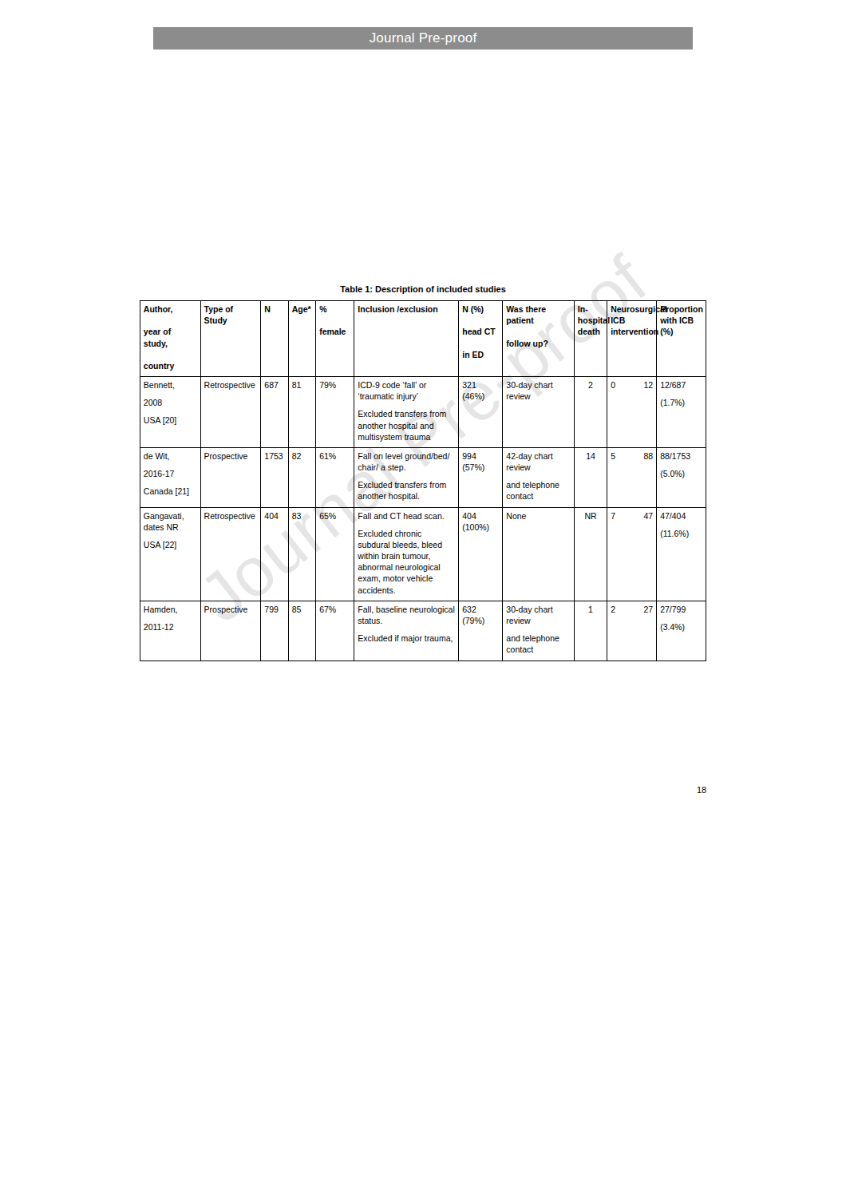Journal Pre-proof
Table 1: Description of included studies
| Author, year of study, country | Type of Study | N | Age* | % female | Inclusion /exclusion | N (%) head CT in ED | Was there patient follow up? | In-hospital death | Neurosurgical ICB intervention | Proportion with ICB (%) |
| --- | --- | --- | --- | --- | --- | --- | --- | --- | --- | --- |
| Bennett, 2008 USA [20] | Retrospective | 687 | 81 | 79% | ICD-9 code ‘fall’ or ‘traumatic injury’ Excluded transfers from another hospital and multisystem trauma | 321 (46%) | 30-day chart review | 2 | 0 12 | 12/687 (1.7%) |
| de Wit, 2016-17 Canada [21] | Prospective | 1753 | 82 | 61% | Fall on level ground/bed/ chair/ a step. Excluded transfers from another hospital. | 994 (57%) | 42-day chart review and telephone contact | 14 | 5 88 | 88/1753 (5.0%) |
| Gangavati, dates NR USA [22] | Retrospective | 404 | 83 | 65% | Fall and CT head scan. Excluded chronic subdural bleeds, bleed within brain tumour, abnormal neurological exam, motor vehicle accidents. | 404 (100%) | None | NR | 7 47 | 47/404 (11.6%) |
| Hamden, 2011-12 | Prospective | 799 | 85 | 67% | Fall, baseline neurological status. Excluded if major trauma, | 632 (79%) | 30-day chart review and telephone contact | 1 | 2 27 | 27/799 (3.4%) |
18
Journal Pre-proof